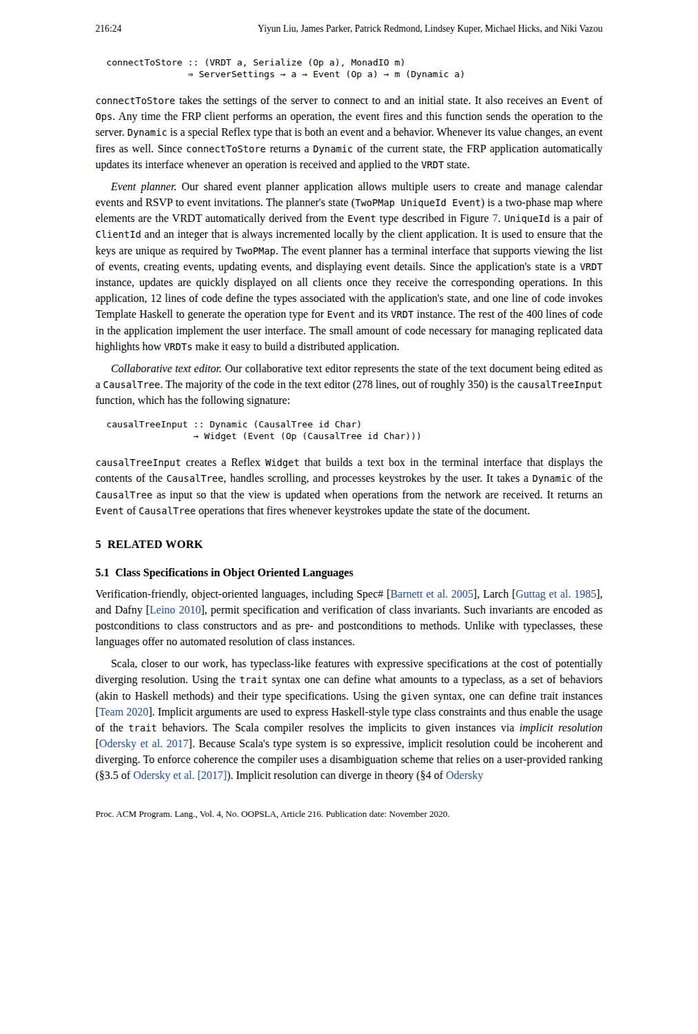216:24
Yiyun Liu, James Parker, Patrick Redmond, Lindsey Kuper, Michael Hicks, and Niki Vazou
connectToStore :: (VRDT a, Serialize (Op a), MonadIO m)
               ⇒ ServerSettings → a → Event (Op a) → m (Dynamic a)
connectToStore takes the settings of the server to connect to and an initial state. It also receives an Event of Ops. Any time the FRP client performs an operation, the event fires and this function sends the operation to the server. Dynamic is a special Reflex type that is both an event and a behavior. Whenever its value changes, an event fires as well. Since connectToStore returns a Dynamic of the current state, the FRP application automatically updates its interface whenever an operation is received and applied to the VRDT state.
Event planner. Our shared event planner application allows multiple users to create and manage calendar events and RSVP to event invitations. The planner's state (TwoPMap UniqueId Event) is a two-phase map where elements are the VRDT automatically derived from the Event type described in Figure 7. UniqueId is a pair of ClientId and an integer that is always incremented locally by the client application. It is used to ensure that the keys are unique as required by TwoPMap. The event planner has a terminal interface that supports viewing the list of events, creating events, updating events, and displaying event details. Since the application's state is a VRDT instance, updates are quickly displayed on all clients once they receive the corresponding operations. In this application, 12 lines of code define the types associated with the application's state, and one line of code invokes Template Haskell to generate the operation type for Event and its VRDT instance. The rest of the 400 lines of code in the application implement the user interface. The small amount of code necessary for managing replicated data highlights how VRDTs make it easy to build a distributed application.
Collaborative text editor. Our collaborative text editor represents the state of the text document being edited as a CausalTree. The majority of the code in the text editor (278 lines, out of roughly 350) is the causalTreeInput function, which has the following signature:
causalTreeInput :: Dynamic (CausalTree id Char)
                → Widget (Event (Op (CausalTree id Char)))
causalTreeInput creates a Reflex Widget that builds a text box in the terminal interface that displays the contents of the CausalTree, handles scrolling, and processes keystrokes by the user. It takes a Dynamic of the CausalTree as input so that the view is updated when operations from the network are received. It returns an Event of CausalTree operations that fires whenever keystrokes update the state of the document.
5 RELATED WORK
5.1 Class Specifications in Object Oriented Languages
Verification-friendly, object-oriented languages, including Spec# [Barnett et al. 2005], Larch [Guttag et al. 1985], and Dafny [Leino 2010], permit specification and verification of class invariants. Such invariants are encoded as postconditions to class constructors and as pre- and postconditions to methods. Unlike with typeclasses, these languages offer no automated resolution of class instances.
Scala, closer to our work, has typeclass-like features with expressive specifications at the cost of potentially diverging resolution. Using the trait syntax one can define what amounts to a typeclass, as a set of behaviors (akin to Haskell methods) and their type specifications. Using the given syntax, one can define trait instances [Team 2020]. Implicit arguments are used to express Haskell-style type class constraints and thus enable the usage of the trait behaviors. The Scala compiler resolves the implicits to given instances via implicit resolution [Odersky et al. 2017]. Because Scala's type system is so expressive, implicit resolution could be incoherent and diverging. To enforce coherence the compiler uses a disambiguation scheme that relies on a user-provided ranking (§3.5 of Odersky et al. [2017]). Implicit resolution can diverge in theory (§4 of Odersky
Proc. ACM Program. Lang., Vol. 4, No. OOPSLA, Article 216. Publication date: November 2020.